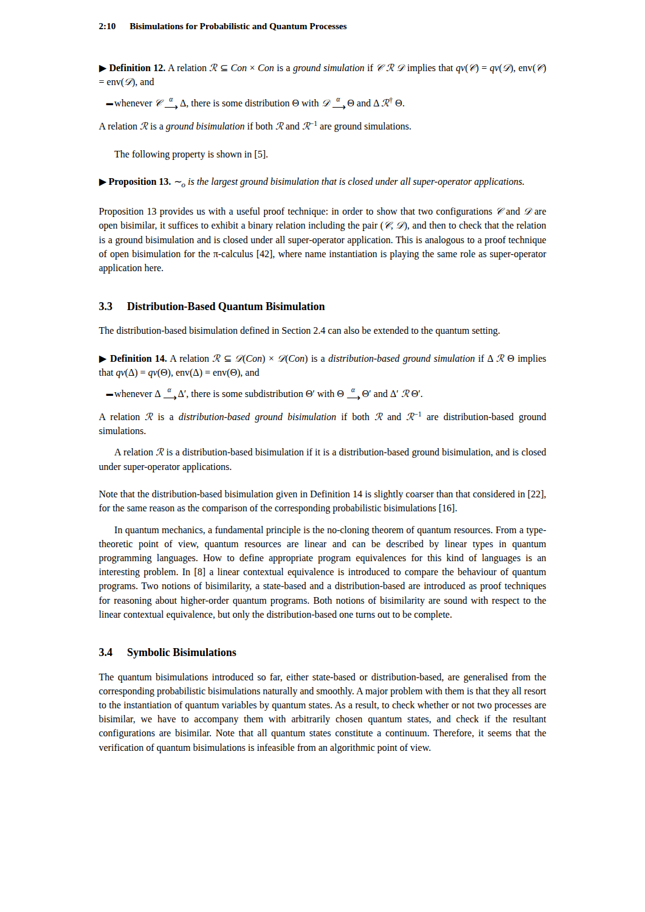2:10 Bisimulations for Probabilistic and Quantum Processes
Definition 12. A relation ℛ ⊆ Con × Con is a ground simulation if 𝒞 ℛ 𝒟 implies that qv(𝒞) = qv(𝒟), env(𝒞) = env(𝒟), and
whenever 𝒞 α⟶ Δ, there is some distribution Θ with 𝒟 α⟶ Θ and Δ ℛ† Θ.
A relation ℛ is a ground bisimulation if both ℛ and ℛ−1 are ground simulations.
The following property is shown in [5].
Proposition 13. ∼o is the largest ground bisimulation that is closed under all super-operator applications.
Proposition 13 provides us with a useful proof technique: in order to show that two configurations 𝒞 and 𝒟 are open bisimilar, it suffices to exhibit a binary relation including the pair (𝒞, 𝒟), and then to check that the relation is a ground bisimulation and is closed under all super-operator application. This is analogous to a proof technique of open bisimulation for the π-calculus [42], where name instantiation is playing the same role as super-operator application here.
3.3 Distribution-Based Quantum Bisimulation
The distribution-based bisimulation defined in Section 2.4 can also be extended to the quantum setting.
Definition 14. A relation ℛ ⊆ 𝒟(Con) × 𝒟(Con) is a distribution-based ground simulation if Δ ℛ Θ implies that qv(Δ) = qv(Θ), env(Δ) = env(Θ), and
whenever Δ α⟶ Δ′, there is some subdistribution Θ′ with Θ α⟶ Θ′ and Δ′ ℛ Θ′.
A relation ℛ is a distribution-based ground bisimulation if both ℛ and ℛ−1 are distribution-based ground simulations.
A relation ℛ is a distribution-based bisimulation if it is a distribution-based ground bisimulation, and is closed under super-operator applications.
Note that the distribution-based bisimulation given in Definition 14 is slightly coarser than that considered in [22], for the same reason as the comparison of the corresponding probabilistic bisimulations [16].
In quantum mechanics, a fundamental principle is the no-cloning theorem of quantum resources. From a type-theoretic point of view, quantum resources are linear and can be described by linear types in quantum programming languages. How to define appropriate program equivalences for this kind of languages is an interesting problem. In [8] a linear contextual equivalence is introduced to compare the behaviour of quantum programs. Two notions of bisimilarity, a state-based and a distribution-based are introduced as proof techniques for reasoning about higher-order quantum programs. Both notions of bisimilarity are sound with respect to the linear contextual equivalence, but only the distribution-based one turns out to be complete.
3.4 Symbolic Bisimulations
The quantum bisimulations introduced so far, either state-based or distribution-based, are generalised from the corresponding probabilistic bisimulations naturally and smoothly. A major problem with them is that they all resort to the instantiation of quantum variables by quantum states. As a result, to check whether or not two processes are bisimilar, we have to accompany them with arbitrarily chosen quantum states, and check if the resultant configurations are bisimilar. Note that all quantum states constitute a continuum. Therefore, it seems that the verification of quantum bisimulations is infeasible from an algorithmic point of view.